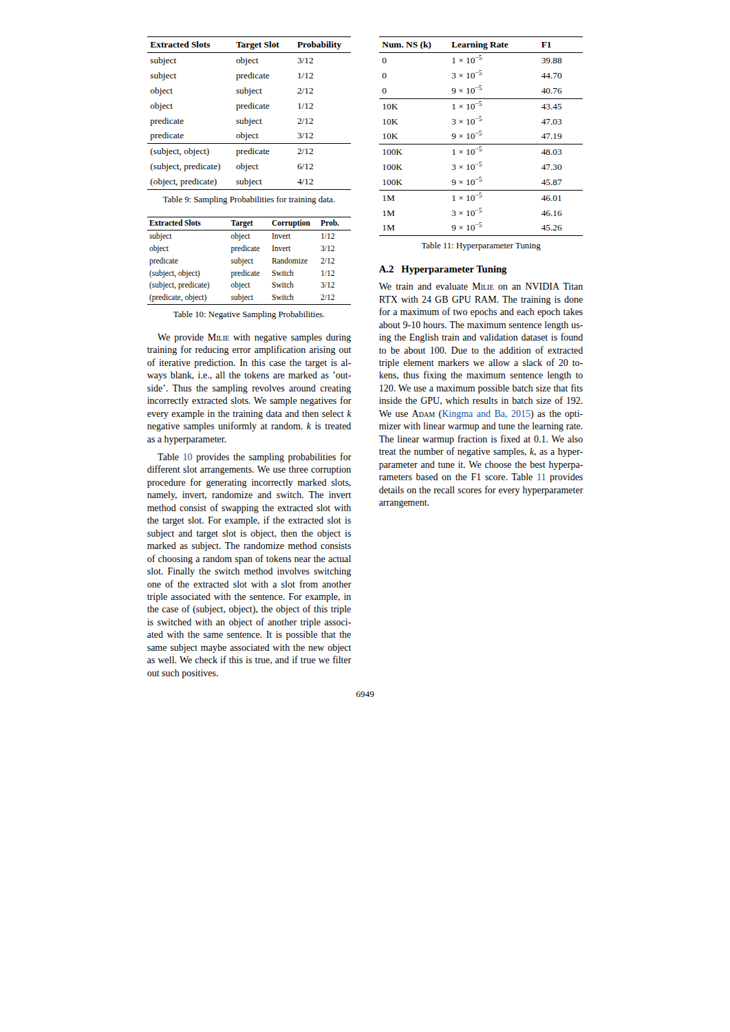Table 9: Sampling Probabilities for training data.
| Extracted Slots | Target Slot | Probability |
| --- | --- | --- |
| subject | object | 3/12 |
| subject | predicate | 1/12 |
| object | subject | 2/12 |
| object | predicate | 1/12 |
| predicate | subject | 2/12 |
| predicate | object | 3/12 |
| (subject, object) | predicate | 2/12 |
| (subject, predicate) | object | 6/12 |
| (object, predicate) | subject | 4/12 |
Table 10: Negative Sampling Probabilities.
| Extracted Slots | Target | Corruption | Prob. |
| --- | --- | --- | --- |
| subject | object | Invert | 1/12 |
| object | predicate | Invert | 3/12 |
| predicate | subject | Randomize | 2/12 |
| (subject, object) | predicate | Switch | 1/12 |
| (subject, predicate) | object | Switch | 3/12 |
| (predicate, object) | subject | Switch | 2/12 |
We provide Milie with negative samples during training for reducing error amplification arising out of iterative prediction. In this case the target is always blank, i.e., all the tokens are marked as ’outside’. Thus the sampling revolves around creating incorrectly extracted slots. We sample negatives for every example in the training data and then select k negative samples uniformly at random. k is treated as a hyperparameter.
Table 10 provides the sampling probabilities for different slot arrangements. We use three corruption procedure for generating incorrectly marked slots, namely, invert, randomize and switch. The invert method consist of swapping the extracted slot with the target slot. For example, if the extracted slot is subject and target slot is object, then the object is marked as subject. The randomize method consists of choosing a random span of tokens near the actual slot. Finally the switch method involves switching one of the extracted slot with a slot from another triple associated with the sentence. For example, in the case of (subject, object), the object of this triple is switched with an object of another triple associated with the same sentence. It is possible that the same subject maybe associated with the new object as well. We check if this is true, and if true we filter out such positives.
Table 11: Hyperparameter Tuning
| Num. NS (k) | Learning Rate | F1 |
| --- | --- | --- |
| 0 | 1 × 10 −5 | 39.88 |
| 0 | 3 × 10 −5 | 44.70 |
| 0 | 9 × 10 −5 | 40.76 |
| 10K | 1 × 10 −5 | 43.45 |
| 10K | 3 × 10 −5 | 47.03 |
| 10K | 9 × 10 −5 | 47.19 |
| 100K | 1 × 10 −5 | 48.03 |
| 100K | 3 × 10 −5 | 47.30 |
| 100K | 9 × 10 −5 | 45.87 |
| 1M | 1 × 10 −5 | 46.01 |
| 1M | 3 × 10 −5 | 46.16 |
| 1M | 9 × 10 −5 | 45.26 |
A.2 Hyperparameter Tuning
We train and evaluate Milie on an NVIDIA Titan RTX with 24 GB GPU RAM. The training is done for a maximum of two epochs and each epoch takes about 9-10 hours. The maximum sentence length using the English train and validation dataset is found to be about 100. Due to the addition of extracted triple element markers we allow a slack of 20 tokens, thus fixing the maximum sentence length to 120. We use a maximum possible batch size that fits inside the GPU, which results in batch size of 192. We use Adam (Kingma and Ba, 2015) as the optimizer with linear warmup and tune the learning rate. The linear warmup fraction is fixed at 0.1. We also treat the number of negative samples, k, as a hyperparameter and tune it. We choose the best hyperparameters based on the F1 score. Table 11 provides details on the recall scores for every hyperparameter arrangement.
6949